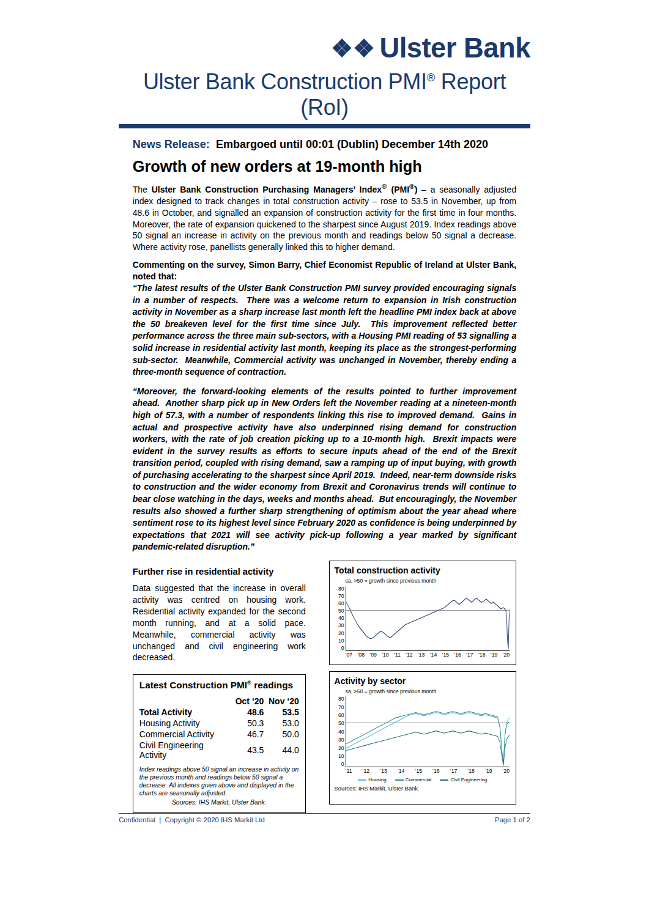❖❖Ulster Bank
Ulster Bank Construction PMI® Report (RoI)
News Release: Embargoed until 00:01 (Dublin) December 14th 2020
Growth of new orders at 19-month high
The Ulster Bank Construction Purchasing Managers’ Index® (PMI®) – a seasonally adjusted index designed to track changes in total construction activity – rose to 53.5 in November, up from 48.6 in October, and signalled an expansion of construction activity for the first time in four months. Moreover, the rate of expansion quickened to the sharpest since August 2019. Index readings above 50 signal an increase in activity on the previous month and readings below 50 signal a decrease. Where activity rose, panellists generally linked this to higher demand.
Commenting on the survey, Simon Barry, Chief Economist Republic of Ireland at Ulster Bank, noted that:
“The latest results of the Ulster Bank Construction PMI survey provided encouraging signals in a number of respects. There was a welcome return to expansion in Irish construction activity in November as a sharp increase last month left the headline PMI index back at above the 50 breakeven level for the first time since July. This improvement reflected better performance across the three main sub-sectors, with a Housing PMI reading of 53 signalling a solid increase in residential activity last month, keeping its place as the strongest-performing sub-sector. Meanwhile, Commercial activity was unchanged in November, thereby ending a three-month sequence of contraction.
“Moreover, the forward-looking elements of the results pointed to further improvement ahead. Another sharp pick up in New Orders left the November reading at a nineteen-month high of 57.3, with a number of respondents linking this rise to improved demand. Gains in actual and prospective activity have also underpinned rising demand for construction workers, with the rate of job creation picking up to a 10-month high. Brexit impacts were evident in the survey results as efforts to secure inputs ahead of the end of the Brexit transition period, coupled with rising demand, saw a ramping up of input buying, with growth of purchasing accelerating to the sharpest since April 2019. Indeed, near-term downside risks to construction and the wider economy from Brexit and Coronavirus trends will continue to bear close watching in the days, weeks and months ahead. But encouragingly, the November results also showed a further sharp strengthening of optimism about the year ahead where sentiment rose to its highest level since February 2020 as confidence is being underpinned by expectations that 2021 will see activity pick-up following a year marked by significant pandemic-related disruption.”
Further rise in residential activity
Data suggested that the increase in overall activity was centred on housing work. Residential activity expanded for the second month running, and at a solid pace. Meanwhile, commercial activity was unchanged and civil engineering work decreased.
Latest Construction PMI® readings
| | Oct ‘20 | Nov ‘20 |
| --- | --- | --- |
| Total Activity | 48.6 | 53.5 |
| Housing Activity | 50.3 | 53.0 |
| Commercial Activity | 46.7 | 50.0 |
| Civil Engineering Activity | 43.5 | 44.0 |
Index readings above 50 signal an increase in activity on the previous month and readings below 50 signal a decrease. All indexes given above and displayed in the charts are seasonally adjusted. Sources: IHS Markit, Ulster Bank.
Total construction activity
sa, >50 = growth since previous month
80706050403020100
‘07‘08‘09‘10‘11‘12‘13‘14‘15‘16‘17‘18‘19‘20
Activity by sector
sa, >50 = growth since previous month
80706050403020100
‘11‘12‘13‘14‘15‘16‘17‘18‘19‘20
Housing Commercial Civil Engineering
Sources: IHS Markit, Ulster Bank.
Confidential | Copyright © 2020 IHS Markit Ltd
Page 1 of 2